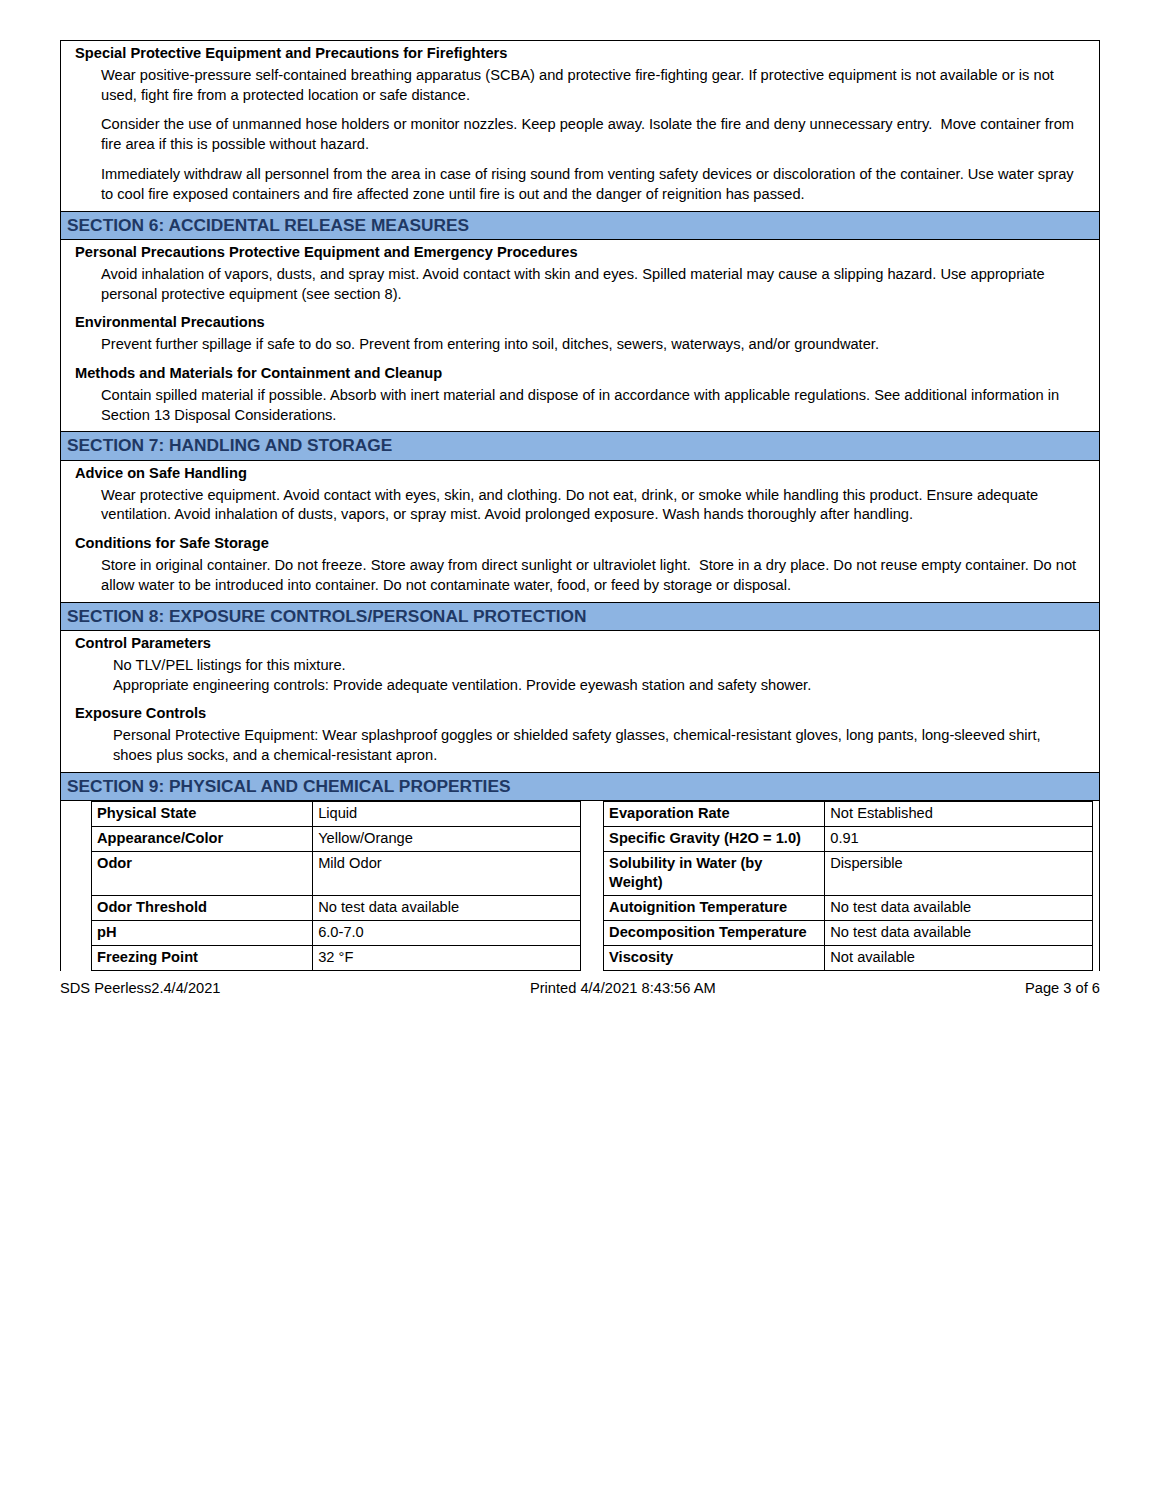Special Protective Equipment and Precautions for Firefighters
Wear positive-pressure self-contained breathing apparatus (SCBA) and protective fire-fighting gear. If protective equipment is not available or is not used, fight fire from a protected location or safe distance.
Consider the use of unmanned hose holders or monitor nozzles. Keep people away. Isolate the fire and deny unnecessary entry. Move container from fire area if this is possible without hazard.
Immediately withdraw all personnel from the area in case of rising sound from venting safety devices or discoloration of the container. Use water spray to cool fire exposed containers and fire affected zone until fire is out and the danger of reignition has passed.
SECTION 6: ACCIDENTAL RELEASE MEASURES
Personal Precautions Protective Equipment and Emergency Procedures
Avoid inhalation of vapors, dusts, and spray mist. Avoid contact with skin and eyes. Spilled material may cause a slipping hazard. Use appropriate personal protective equipment (see section 8).
Environmental Precautions
Prevent further spillage if safe to do so. Prevent from entering into soil, ditches, sewers, waterways, and/or groundwater.
Methods and Materials for Containment and Cleanup
Contain spilled material if possible. Absorb with inert material and dispose of in accordance with applicable regulations. See additional information in Section 13 Disposal Considerations.
SECTION 7: HANDLING AND STORAGE
Advice on Safe Handling
Wear protective equipment. Avoid contact with eyes, skin, and clothing. Do not eat, drink, or smoke while handling this product. Ensure adequate ventilation. Avoid inhalation of dusts, vapors, or spray mist. Avoid prolonged exposure. Wash hands thoroughly after handling.
Conditions for Safe Storage
Store in original container. Do not freeze. Store away from direct sunlight or ultraviolet light. Store in a dry place. Do not reuse empty container. Do not allow water to be introduced into container. Do not contaminate water, food, or feed by storage or disposal.
SECTION 8: EXPOSURE CONTROLS/PERSONAL PROTECTION
Control Parameters
No TLV/PEL listings for this mixture.
Appropriate engineering controls: Provide adequate ventilation. Provide eyewash station and safety shower.
Exposure Controls
Personal Protective Equipment: Wear splashproof goggles or shielded safety glasses, chemical-resistant gloves, long pants, long-sleeved shirt, shoes plus socks, and a chemical-resistant apron.
SECTION 9: PHYSICAL AND CHEMICAL PROPERTIES
| Physical State | Liquid | | Evaporation Rate | Not Established |
| Appearance/Color | Yellow/Orange | | Specific Gravity (H2O = 1.0) | 0.91 |
| Odor | Mild Odor | | Solubility in Water (by Weight) | Dispersible |
| Odor Threshold | No test data available | | Autoignition Temperature | No test data available |
| pH | 6.0-7.0 | | Decomposition Temperature | No test data available |
| Freezing Point | 32 °F | | Viscosity | Not available |
SDS Peerless2.4/4/2021 Printed 4/4/2021 8:43:56 AM Page 3 of 6